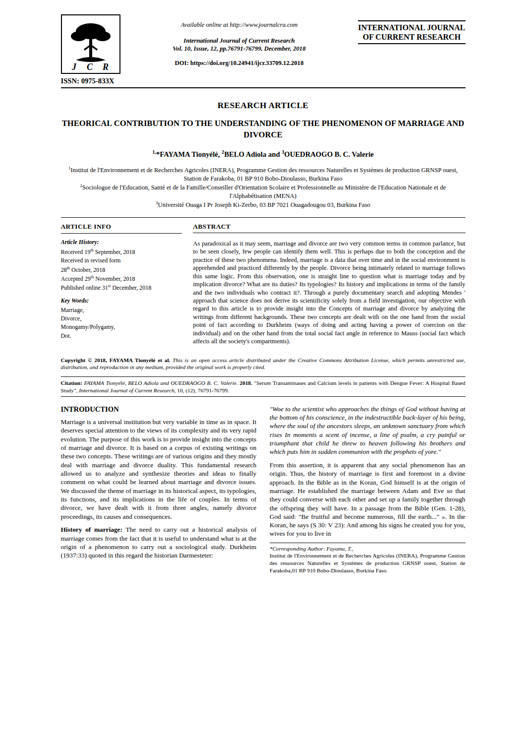J C R
Available online at http://www.journalcra.com
International Journal of Current Research
Vol. 10, Issue, 12, pp.76791-76799, December, 2018
DOI: https://doi.org/10.24941/ijcr.33709.12.2018
INTERNATIONAL JOURNAL
OF CURRENT RESEARCH
ISSN: 0975-833X
RESEARCH ARTICLE
Theorical Contribution to the Understanding of the Phenomenon of Marriage and Divorce
1,*FAYAMA Tionyélé, 2BELO Adiola and 3OUEDRAOGO B. C. Valerie
1Institut de l'Environnement et de Recherches Agricoles (INERA), Programme Gestion des ressources Naturelles et Systèmes de production GRNSP ouest, Station de Farakoba, 01 BP 910 Bobo-Dioulasso, Burkina Faso
2Sociologue de l'Education, Santé et de la Famille/Conseiller d'Orientation Scolaire et Professionnelle au Ministère de l'Education Nationale et de l'Alphabétisation (MENA)
3Université Ouaga I Pr Joseph Ki-Zerbo, 03 BP 7021 Ouagadougou 03, Burkina Faso
ARTICLE INFO
Article History:
Received 19th September, 2018
Received in revised form
28th October, 2018
Accepted 29th November, 2018
Published online 31st December, 2018
Key Words:
Marriage,
Divorce,
Monogamy/Polygamy,
Dot.
ABSTRACT
As paradoxical as it may seem, marriage and divorce are two very common terms in common parlance, but to be seen closely, few people can identify them well. This is perhaps due to both the conception and the practice of these two phenomena. Indeed, marriage is a data that over time and in the social environment is apprehended and practiced differently by the people. Divorce being intimately related to marriage follows this same logic. From this observation, one is straight line to question what is marriage today and by implication divorce? What are its duties? Its typologies? Its history and implications in terms of the family and the two individuals who contract it?. Through a purely documentary search and adopting Mendes ' approach that science does not derive its scientificity solely from a field investigation, our objective with regard to this article is to provide insight into the Concepts of marriage and divorce by analyzing the writings from different backgrounds. These two concepts are dealt with on the one hand from the social point of fact according to Durkheim (ways of doing and acting having a power of coercion on the individual) and on the other hand from the total social fact angle in reference to Mauss (social fact which affects all the society's compartments).
Copyright © 2018, FAYAMA Tionyélé et al. This is an open access article distributed under the Creative Commons Attribution License, which permits unrestricted use, distribution, and reproduction in any medium, provided the original work is properly cited.
Citation: FAYAMA Tionyélé, BELO Adiola and OUEDRAOGO B. C. Valerie. 2018. "Serum Transaminases and Calcium levels in patients with Dengue Fever: A Hospital Based Study", International Journal of Current Research, 10, (12), 76791-76799.
INTRODUCTION
Marriage is a universal institution but very variable in time as in space. It deserves special attention to the views of its complexity and its very rapid evolution. The purpose of this work is to provide insight into the concepts of marriage and divorce. It is based on a corpus of existing writings on these two concepts. These writings are of various origins and they mostly deal with marriage and divorce duality. This fundamental research allowed us to analyze and synthesize theories and ideas to finally comment on what could be learned about marriage and divorce issues. We discussed the theme of marriage in its historical aspect, its typologies, its functions, and its implications in the life of couples. In terms of divorce, we have dealt with it from three angles, namely divorce proceedings, its causes and consequences.
History of marriage: The need to carry out a historical analysis of marriage comes from the fact that it is useful to understand what is at the origin of a phenomenon to carry out a sociological study. Durkheim (1937:33) quoted in this regard the historian Darmesteter:
"Woe to the scientist who approaches the things of God without having at the bottom of his conscience, in the indestructible back-layer of his being, where the soul of the ancestors sleeps, an unknown sanctuary from which rises In moments a scent of incense, a line of psalm, a cry painful or triumphant that child he threw to heaven following his brothers and which puts him in sudden communion with the prophets of yore."
From this assertion, it is apparent that any social phenomenon has an origin. Thus, the history of marriage is first and foremost in a divine approach. In the Bible as in the Koran, God himself is at the origin of marriage. He established the marriage between Adam and Eve so that they could converse with each other and set up a family together through the offspring they will have. In a passage from the Bible (Gen. 1-28), God said: "Be fruitful and become numerous, fill the earth..." ». In the Koran, he says (S 30: V 23): And among his signs he created you for you, wives for you to live in
*Corresponding Author: Fayama, T.,
Institut de l'Environnement et de Recherches Agricoles (INERA), Programme Gestion des ressources Naturelles et Systèmes de production GRNSP ouest, Station de Farakoba,01 BP 910 Bobo-Dioulasso, Burkina Faso.